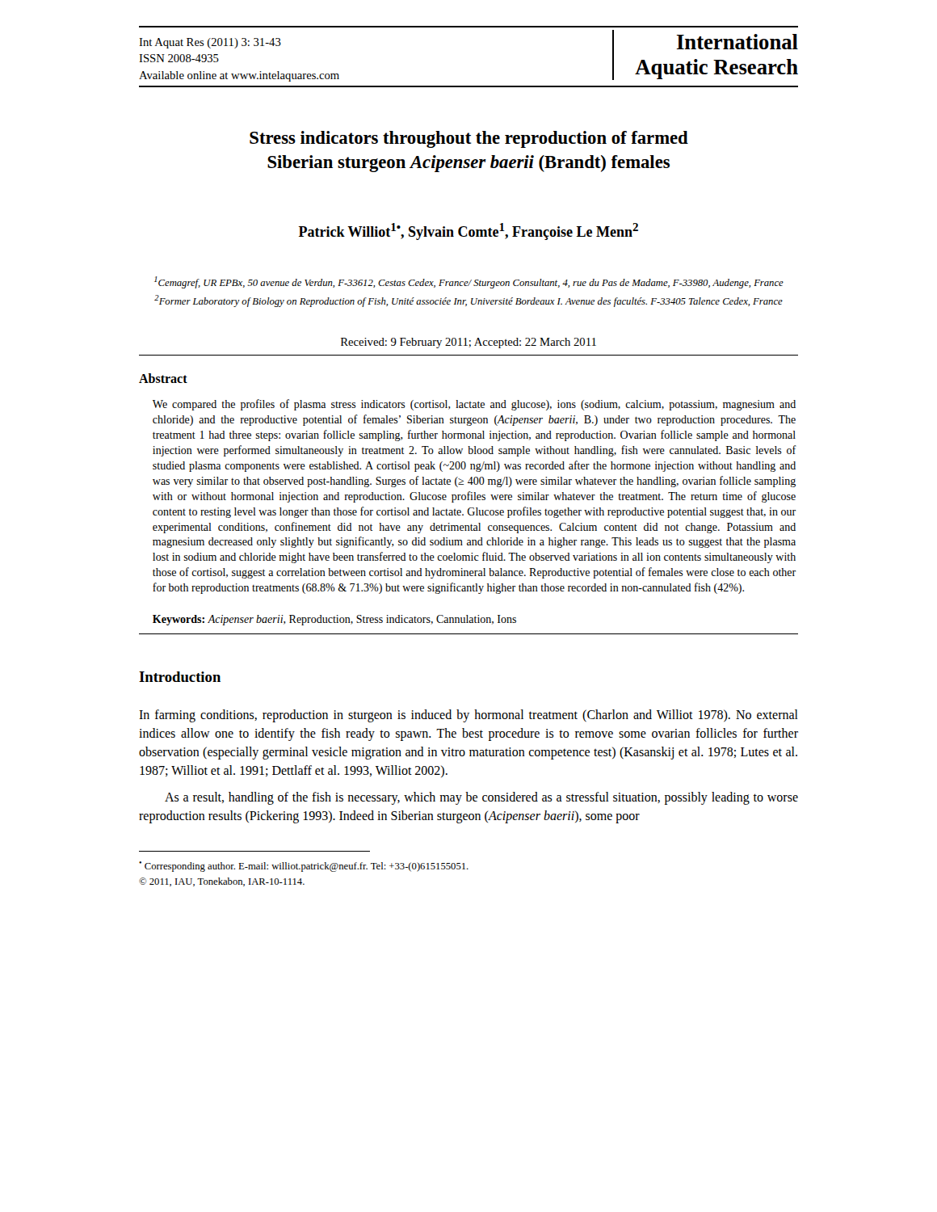Int Aquat Res (2011) 3: 31-43
ISSN 2008-4935
Available online at www.intelaquares.com
International
Aquatic Research
Stress indicators throughout the reproduction of farmed
Siberian sturgeon Acipenser baerii (Brandt) females
Patrick Williot1•, Sylvain Comte1, Françoise Le Menn2
1Cemagref, UR EPBx, 50 avenue de Verdun, F-33612, Cestas Cedex, France/ Sturgeon Consultant, 4, rue du Pas de Madame, F-33980, Audenge, France
2Former Laboratory of Biology on Reproduction of Fish, Unité associée Inr, Université Bordeaux I. Avenue des facultés. F-33405 Talence Cedex, France
Received: 9 February 2011; Accepted: 22 March 2011
Abstract
We compared the profiles of plasma stress indicators (cortisol, lactate and glucose), ions (sodium, calcium, potassium, magnesium and chloride) and the reproductive potential of females’ Siberian sturgeon (Acipenser baerii, B.) under two reproduction procedures. The treatment 1 had three steps: ovarian follicle sampling, further hormonal injection, and reproduction. Ovarian follicle sample and hormonal injection were performed simultaneously in treatment 2. To allow blood sample without handling, fish were cannulated. Basic levels of studied plasma components were established. A cortisol peak (~200 ng/ml) was recorded after the hormone injection without handling and was very similar to that observed post-handling. Surges of lactate (≥ 400 mg/l) were similar whatever the handling, ovarian follicle sampling with or without hormonal injection and reproduction. Glucose profiles were similar whatever the treatment. The return time of glucose content to resting level was longer than those for cortisol and lactate. Glucose profiles together with reproductive potential suggest that, in our experimental conditions, confinement did not have any detrimental consequences. Calcium content did not change. Potassium and magnesium decreased only slightly but significantly, so did sodium and chloride in a higher range. This leads us to suggest that the plasma lost in sodium and chloride might have been transferred to the coelomic fluid. The observed variations in all ion contents simultaneously with those of cortisol, suggest a correlation between cortisol and hydromineral balance. Reproductive potential of females were close to each other for both reproduction treatments (68.8% & 71.3%) but were significantly higher than those recorded in non-cannulated fish (42%).
Keywords: Acipenser baerii, Reproduction, Stress indicators, Cannulation, Ions
Introduction
In farming conditions, reproduction in sturgeon is induced by hormonal treatment (Charlon and Williot 1978). No external indices allow one to identify the fish ready to spawn. The best procedure is to remove some ovarian follicles for further observation (especially germinal vesicle migration and in vitro maturation competence test) (Kasanskij et al. 1978; Lutes et al. 1987; Williot et al. 1991; Dettlaff et al. 1993, Williot 2002).
As a result, handling of the fish is necessary, which may be considered as a stressful situation, possibly leading to worse reproduction results (Pickering 1993). Indeed in Siberian sturgeon (Acipenser baerii), some poor
• Corresponding author. E-mail: williot.patrick@neuf.fr. Tel: +33-(0)615155051.
© 2011, IAU, Tonekabon, IAR-10-1114.